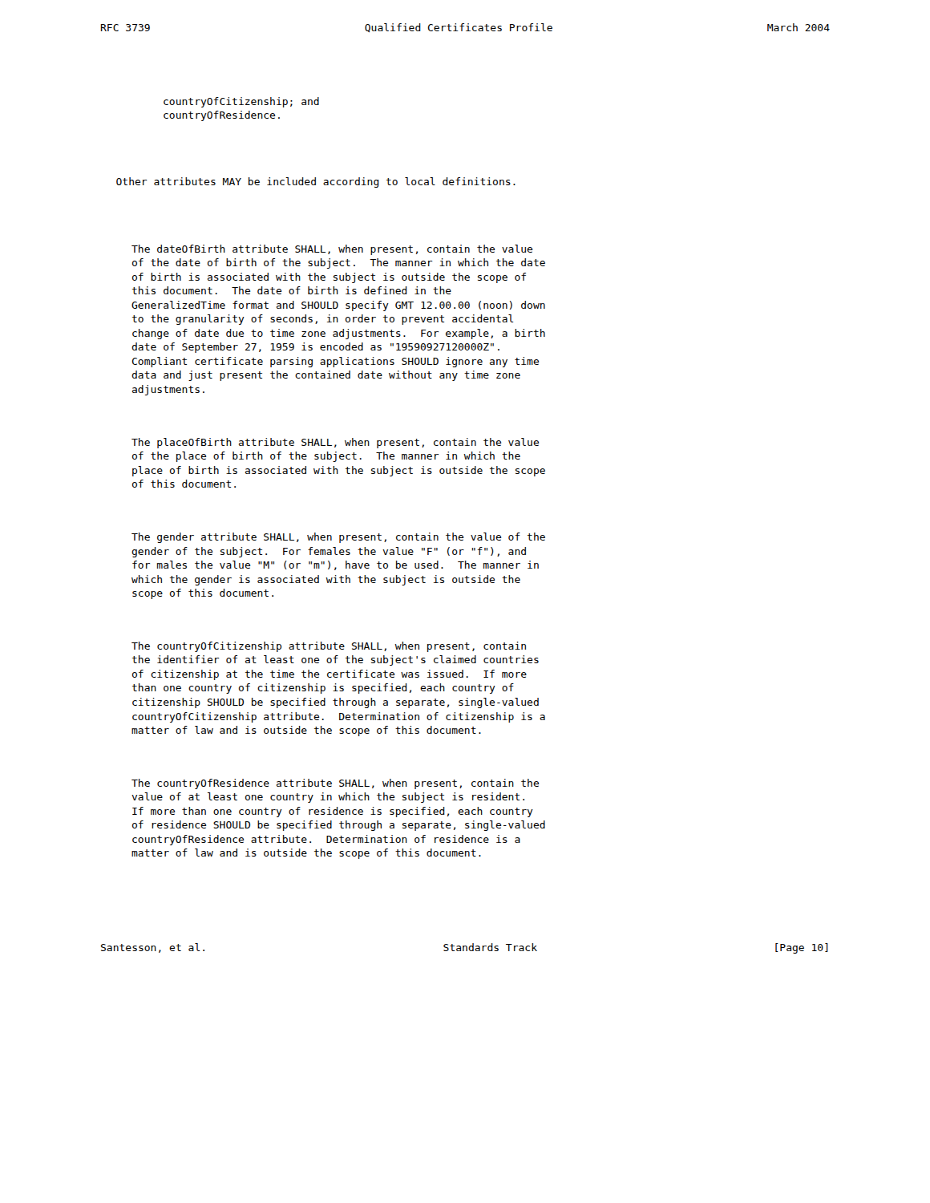RFC 3739 Qualified Certificates Profile March 2004
countryOfCitizenship; and countryOfResidence.
Other attributes MAY be included according to local definitions.
The dateOfBirth attribute SHALL, when present, contain the value of the date of birth of the subject. The manner in which the date of birth is associated with the subject is outside the scope of this document. The date of birth is defined in the GeneralizedTime format and SHOULD specify GMT 12.00.00 (noon) down to the granularity of seconds, in order to prevent accidental change of date due to time zone adjustments. For example, a birth date of September 27, 1959 is encoded as "19590927120000Z". Compliant certificate parsing applications SHOULD ignore any time data and just present the contained date without any time zone adjustments.
The placeOfBirth attribute SHALL, when present, contain the value of the place of birth of the subject. The manner in which the place of birth is associated with the subject is outside the scope of this document.
The gender attribute SHALL, when present, contain the value of the gender of the subject. For females the value "F" (or "f"), and for males the value "M" (or "m"), have to be used. The manner in which the gender is associated with the subject is outside the scope of this document.
The countryOfCitizenship attribute SHALL, when present, contain the identifier of at least one of the subject's claimed countries of citizenship at the time the certificate was issued. If more than one country of citizenship is specified, each country of citizenship SHOULD be specified through a separate, single-valued countryOfCitizenship attribute. Determination of citizenship is a matter of law and is outside the scope of this document.
The countryOfResidence attribute SHALL, when present, contain the value of at least one country in which the subject is resident. If more than one country of residence is specified, each country of residence SHOULD be specified through a separate, single-valued countryOfResidence attribute. Determination of residence is a matter of law and is outside the scope of this document.
Santesson, et al. Standards Track [Page 10]